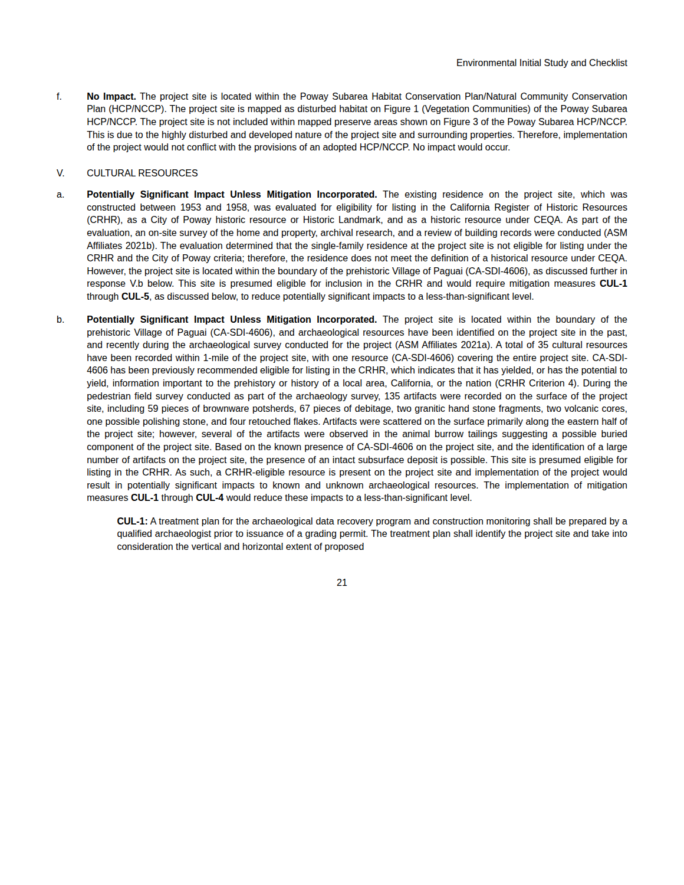Environmental Initial Study and Checklist
f.
No Impact. The project site is located within the Poway Subarea Habitat Conservation Plan/Natural Community Conservation Plan (HCP/NCCP). The project site is mapped as disturbed habitat on Figure 1 (Vegetation Communities) of the Poway Subarea HCP/NCCP. The project site is not included within mapped preserve areas shown on Figure 3 of the Poway Subarea HCP/NCCP. This is due to the highly disturbed and developed nature of the project site and surrounding properties. Therefore, implementation of the project would not conflict with the provisions of an adopted HCP/NCCP. No impact would occur.
V.
CULTURAL RESOURCES
a.
Potentially Significant Impact Unless Mitigation Incorporated. The existing residence on the project site, which was constructed between 1953 and 1958, was evaluated for eligibility for listing in the California Register of Historic Resources (CRHR), as a City of Poway historic resource or Historic Landmark, and as a historic resource under CEQA. As part of the evaluation, an on-site survey of the home and property, archival research, and a review of building records were conducted (ASM Affiliates 2021b). The evaluation determined that the single-family residence at the project site is not eligible for listing under the CRHR and the City of Poway criteria; therefore, the residence does not meet the definition of a historical resource under CEQA. However, the project site is located within the boundary of the prehistoric Village of Paguai (CA-SDI-4606), as discussed further in response V.b below. This site is presumed eligible for inclusion in the CRHR and would require mitigation measures CUL-1 through CUL-5, as discussed below, to reduce potentially significant impacts to a less-than-significant level.
b.
Potentially Significant Impact Unless Mitigation Incorporated. The project site is located within the boundary of the prehistoric Village of Paguai (CA-SDI-4606), and archaeological resources have been identified on the project site in the past, and recently during the archaeological survey conducted for the project (ASM Affiliates 2021a). A total of 35 cultural resources have been recorded within 1-mile of the project site, with one resource (CA-SDI-4606) covering the entire project site. CA-SDI-4606 has been previously recommended eligible for listing in the CRHR, which indicates that it has yielded, or has the potential to yield, information important to the prehistory or history of a local area, California, or the nation (CRHR Criterion 4). During the pedestrian field survey conducted as part of the archaeology survey, 135 artifacts were recorded on the surface of the project site, including 59 pieces of brownware potsherds, 67 pieces of debitage, two granitic hand stone fragments, two volcanic cores, one possible polishing stone, and four retouched flakes. Artifacts were scattered on the surface primarily along the eastern half of the project site; however, several of the artifacts were observed in the animal burrow tailings suggesting a possible buried component of the project site. Based on the known presence of CA-SDI-4606 on the project site, and the identification of a large number of artifacts on the project site, the presence of an intact subsurface deposit is possible. This site is presumed eligible for listing in the CRHR. As such, a CRHR-eligible resource is present on the project site and implementation of the project would result in potentially significant impacts to known and unknown archaeological resources. The implementation of mitigation measures CUL-1 through CUL-4 would reduce these impacts to a less-than-significant level.
CUL-1: A treatment plan for the archaeological data recovery program and construction monitoring shall be prepared by a qualified archaeologist prior to issuance of a grading permit. The treatment plan shall identify the project site and take into consideration the vertical and horizontal extent of proposed
21